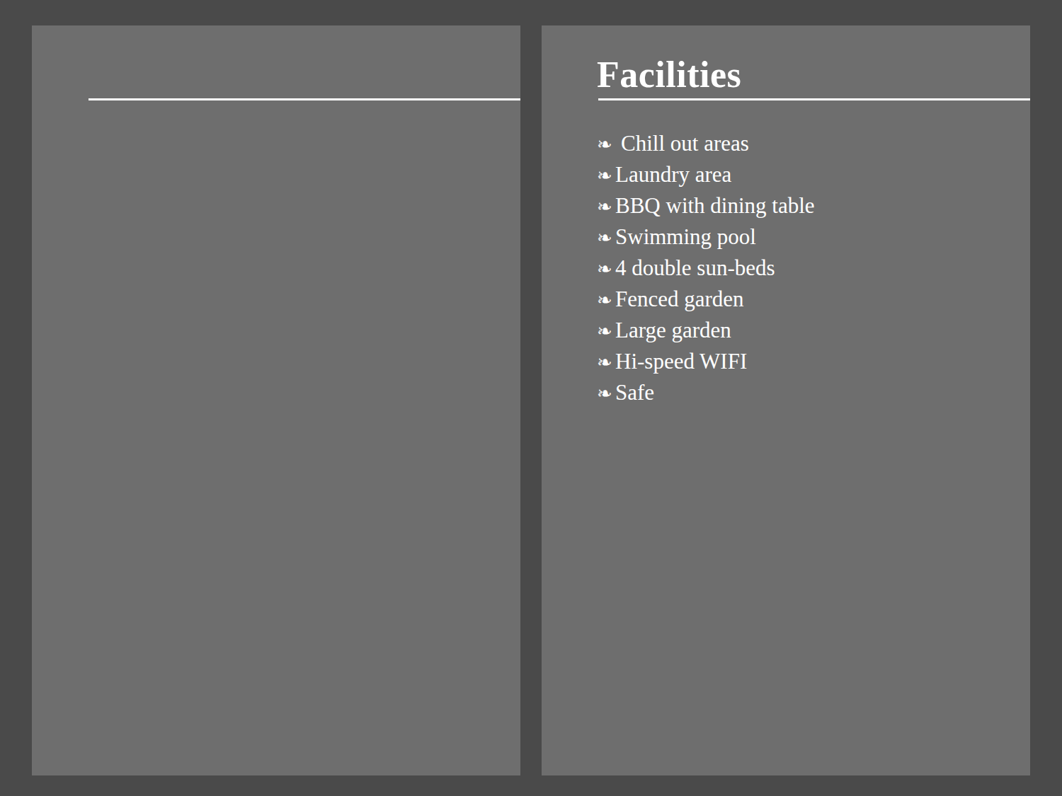Facilities
❧Chill out areas
❧Laundry area
❧BBQ with dining table
❧Swimming pool
❧4 double sun-beds
❧Fenced garden
❧Large garden
❧Hi-speed WIFI
❧Safe